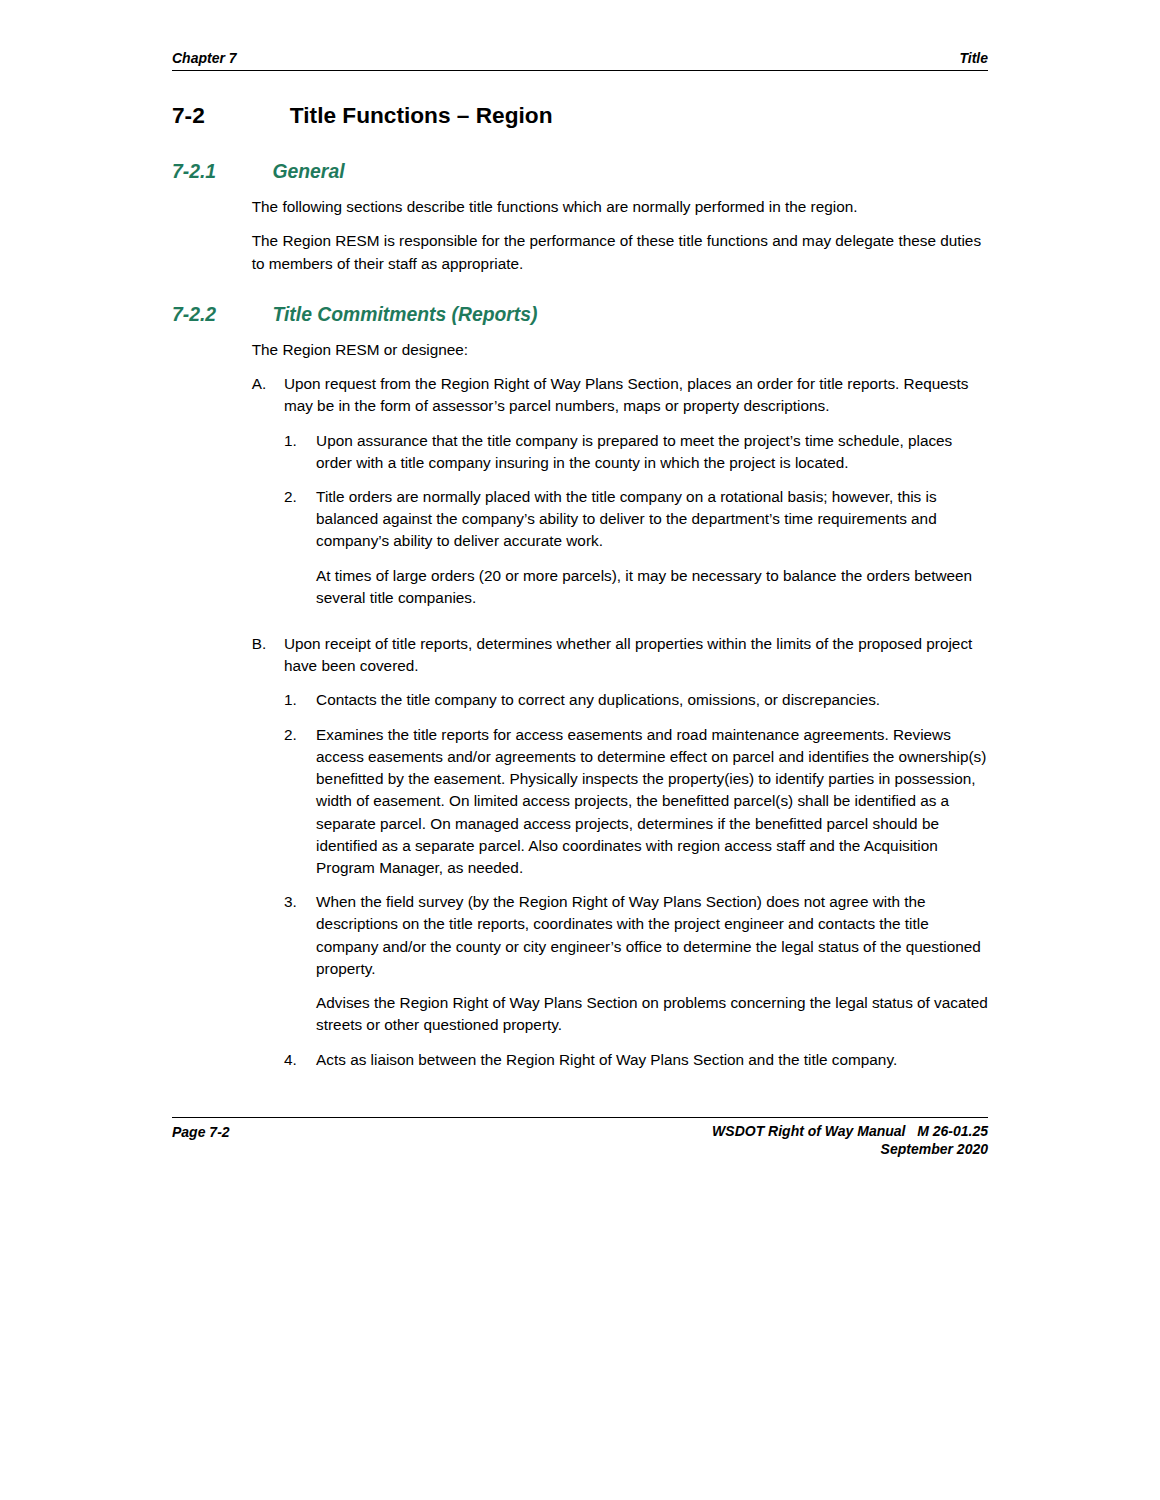Chapter 7 Title
7-2 Title Functions – Region
7-2.1 General
The following sections describe title functions which are normally performed in the region.
The Region RESM is responsible for the performance of these title functions and may delegate these duties to members of their staff as appropriate.
7-2.2 Title Commitments (Reports)
The Region RESM or designee:
A.
Upon request from the Region Right of Way Plans Section, places an order for title reports. Requests may be in the form of assessor’s parcel numbers, maps or property descriptions.
1.
Upon assurance that the title company is prepared to meet the project’s time schedule, places order with a title company insuring in the county in which the project is located.
2.
Title orders are normally placed with the title company on a rotational basis; however, this is balanced against the company’s ability to deliver to the department’s time requirements and company’s ability to deliver accurate work.
At times of large orders (20 or more parcels), it may be necessary to balance the orders between several title companies.
B.
Upon receipt of title reports, determines whether all properties within the limits of the proposed project have been covered.
1.
Contacts the title company to correct any duplications, omissions, or discrepancies.
2.
Examines the title reports for access easements and road maintenance agreements. Reviews access easements and/or agreements to determine effect on parcel and identifies the ownership(s) benefitted by the easement. Physically inspects the property(ies) to identify parties in possession, width of easement. On limited access projects, the benefitted parcel(s) shall be identified as a separate parcel. On managed access projects, determines if the benefitted parcel should be identified as a separate parcel. Also coordinates with region access staff and the Acquisition Program Manager, as needed.
3.
When the field survey (by the Region Right of Way Plans Section) does not agree with the descriptions on the title reports, coordinates with the project engineer and contacts the title company and/or the county or city engineer’s office to determine the legal status of the questioned property.
Advises the Region Right of Way Plans Section on problems concerning the legal status of vacated streets or other questioned property.
4.
Acts as liaison between the Region Right of Way Plans Section and the title company.
Page 7-2 WSDOT Right of Way Manual M 26-01.25
September 2020